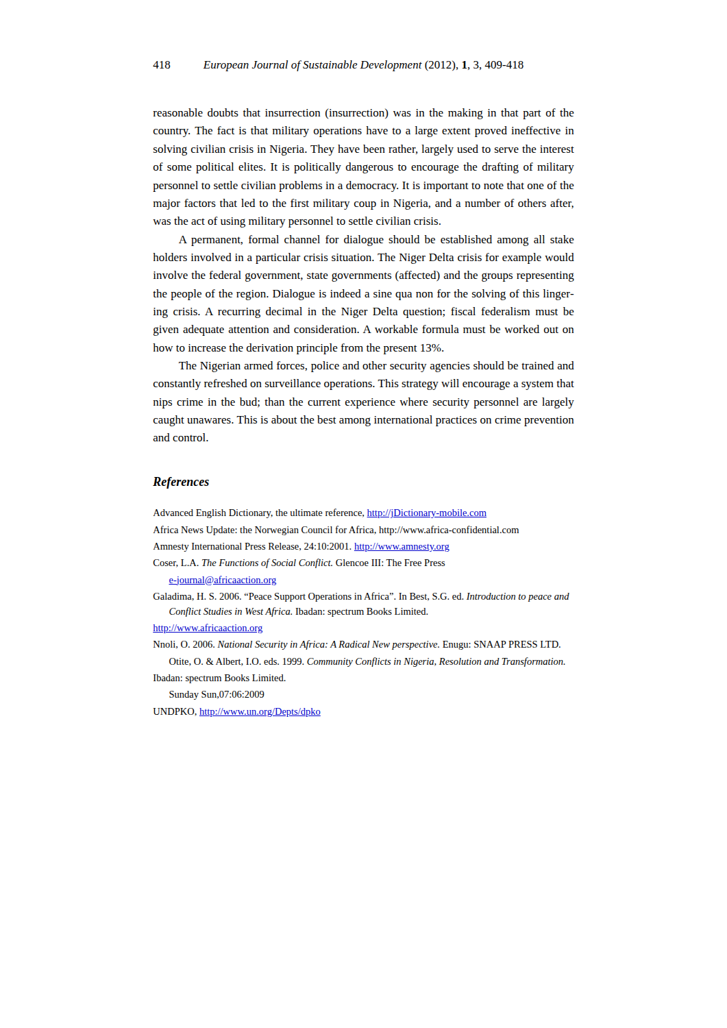418
European Journal of Sustainable Development (2012), 1, 3, 409-418
reasonable doubts that insurrection (insurrection) was in the making in that part of the country. The fact is that military operations have to a large extent proved ineffective in solving civilian crisis in Nigeria. They have been rather, largely used to serve the interest of some political elites. It is politically dangerous to encourage the drafting of military personnel to settle civilian problems in a democracy. It is important to note that one of the major factors that led to the first military coup in Nigeria, and a number of others after, was the act of using military personnel to settle civilian crisis.
A permanent, formal channel for dialogue should be established among all stake holders involved in a particular crisis situation. The Niger Delta crisis for example would involve the federal government, state governments (affected) and the groups representing the people of the region. Dialogue is indeed a sine qua non for the solving of this lingering crisis. A recurring decimal in the Niger Delta question; fiscal federalism must be given adequate attention and consideration. A workable formula must be worked out on how to increase the derivation principle from the present 13%.
The Nigerian armed forces, police and other security agencies should be trained and constantly refreshed on surveillance operations. This strategy will encourage a system that nips crime in the bud; than the current experience where security personnel are largely caught unawares. This is about the best among international practices on crime prevention and control.
References
Advanced English Dictionary, the ultimate reference, http://jDictionary-mobile.com
Africa News Update: the Norwegian Council for Africa, http://www.africa-confidential.com
Amnesty International Press Release, 24:10:2001. http://www.amnesty.org
Coser, L.A. The Functions of Social Conflict. Glencoe III: The Free Press
e-journal@africaaction.org
Galadima, H. S. 2006. “Peace Support Operations in Africa”. In Best, S.G. ed. Introduction to peace and Conflict Studies in West Africa. Ibadan: spectrum Books Limited.
http://www.africaaction.org
Nnoli, O. 2006. National Security in Africa: A Radical New perspective. Enugu: SNAAP PRESS LTD.
Otite, O. & Albert, I.O. eds. 1999. Community Conflicts in Nigeria, Resolution and Transformation.
Ibadan: spectrum Books Limited.
Sunday Sun,07:06:2009
UNDPKO, http://www.un.org/Depts/dpko